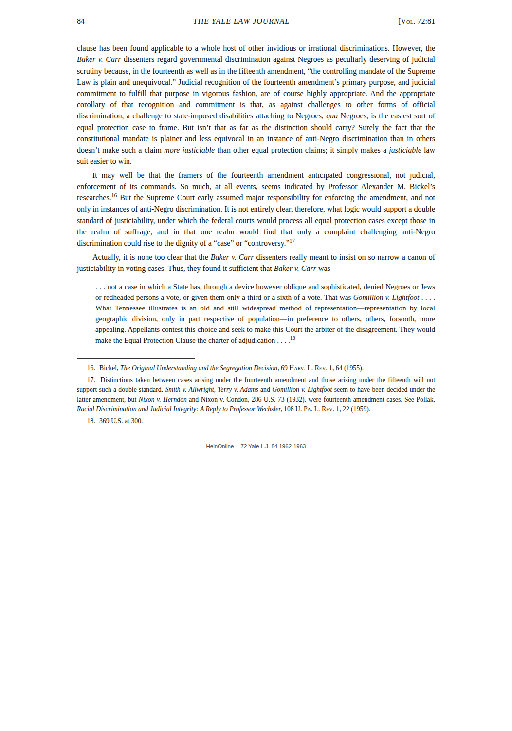84 THE YALE LAW JOURNAL [Vol. 72:81
clause has been found applicable to a whole host of other invidious or irrational discriminations. However, the Baker v. Carr dissenters regard governmental discrimination against Negroes as peculiarly deserving of judicial scrutiny because, in the fourteenth as well as in the fifteenth amendment, “the controlling mandate of the Supreme Law is plain and unequivocal.” Judicial recognition of the fourteenth amendment’s primary purpose, and judicial commitment to fulfill that purpose in vigorous fashion, are of course highly appropriate. And the appropriate corollary of that recognition and commitment is that, as against challenges to other forms of official discrimination, a challenge to state-imposed disabilities attaching to Negroes, qua Negroes, is the easiest sort of equal protection case to frame. But isn’t that as far as the distinction should carry? Surely the fact that the constitutional mandate is plainer and less equivocal in an instance of anti-Negro discrimination than in others doesn’t make such a claim more justiciable than other equal protection claims; it simply makes a justiciable law suit easier to win.
It may well be that the framers of the fourteenth amendment anticipated congressional, not judicial, enforcement of its commands. So much, at all events, seems indicated by Professor Alexander M. Bickel’s researches.16 But the Supreme Court early assumed major responsibility for enforcing the amendment, and not only in instances of anti-Negro discrimination. It is not entirely clear, therefore, what logic would support a double standard of justiciability, under which the federal courts would process all equal protection cases except those in the realm of suffrage, and in that one realm would find that only a complaint challenging anti-Negro discrimination could rise to the dignity of a “case” or “controversy.”17
Actually, it is none too clear that the Baker v. Carr dissenters really meant to insist on so narrow a canon of justiciability in voting cases. Thus, they found it sufficient that Baker v. Carr was
. . . not a case in which a State has, through a device however oblique and sophisticated, denied Negroes or Jews or redheaded persons a vote, or given them only a third or a sixth of a vote. That was Gomillion v. Lightfoot . . . . What Tennessee illustrates is an old and still widespread method of representation—representation by local geographic division, only in part respective of population—in preference to others, others, forsooth, more appealing. Appellants contest this choice and seek to make this Court the arbiter of the disagreement. They would make the Equal Protection Clause the charter of adjudication . . . .18
16. Bickel, The Original Understanding and the Segregation Decision, 69 Harv. L. Rev. 1, 64 (1955).
17. Distinctions taken between cases arising under the fourteenth amendment and those arising under the fifteenth will not support such a double standard. Smith v. Allwright, Terry v. Adams and Gomillion v. Lightfoot seem to have been decided under the latter amendment, but Nixon v. Herndon and Nixon v. Condon, 286 U.S. 73 (1932), were fourteenth amendment cases. See Pollak, Racial Discrimination and Judicial Integrity: A Reply to Professor Wechsler, 108 U. Pa. L. Rev. 1, 22 (1959).
18. 369 U.S. at 300.
HeinOnline -- 72 Yale L.J. 84 1962-1963